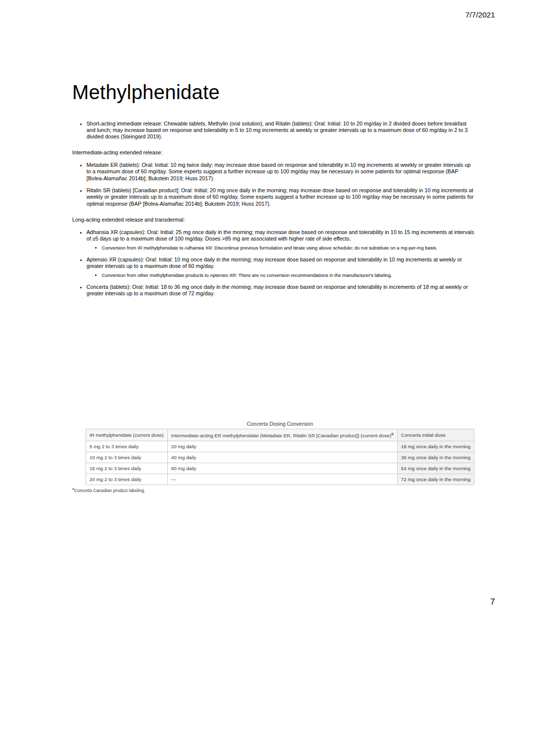7/7/2021
Methylphenidate
Short-acting immediate release: Chewable tablets, Methylin (oral solution), and Ritalin (tablets): Oral: Initial: 10 to 20 mg/day in 2 divided doses before breakfast and lunch; may increase based on response and tolerability in 5 to 10 mg increments at weekly or greater intervals up to a maximum dose of 60 mg/day in 2 to 3 divided doses (Steingard 2019).
Intermediate-acting extended release:
Metadate ER (tablets): Oral: Initial: 10 mg twice daily; may increase dose based on response and tolerability in 10 mg increments at weekly or greater intervals up to a maximum dose of 60 mg/day. Some experts suggest a further increase up to 100 mg/day may be necessary in some patients for optimal response (BAP [Bolea-Alamañac 2014b]; Bukstein 2019; Huss 2017).
Ritalin SR (tablets) [Canadian product]: Oral: Initial: 20 mg once daily in the morning; may increase dose based on response and tolerability in 10 mg increments at weekly or greater intervals up to a maximum dose of 60 mg/day. Some experts suggest a further increase up to 100 mg/day may be necessary in some patients for optimal response (BAP [Bolea-Alamañac 2014b]; Bukstein 2019; Huss 2017).
Long-acting extended release and transdermal:
Adhansia XR (capsules): Oral: Initial: 25 mg once daily in the morning; may increase dose based on response and tolerability in 10 to 15 mg increments at intervals of ≥5 days up to a maximum dose of 100 mg/day. Doses >85 mg are associated with higher rate of side effects.
Conversion from IR methylphenidate to Adhansia XR: Discontinue previous formulation and titrate using above schedule; do not substitute on a mg-per-mg basis.
Aptensio XR (capsules): Oral: Initial: 10 mg once daily in the morning; may increase dose based on response and tolerability in 10 mg increments at weekly or greater intervals up to a maximum dose of 60 mg/day.
Conversion from other methylphenidate products to Aptensio XR: There are no conversion recommendations in the manufacturer's labeling.
Concerta (tablets): Oral: Initial: 18 to 36 mg once daily in the morning; may increase dose based on response and tolerability in increments of 18 mg at weekly or greater intervals up to a maximum dose of 72 mg/day.
Concerta Dosing Conversion
| IR methylphenidate (current dose) | Intermediate-acting ER methylphenidate (Metadate ER, Ritalin SR [Canadian product]) (current dose) a | Concerta initial dose |
| --- | --- | --- |
| 5 mg 2 to 3 times daily | 20 mg daily | 18 mg once daily in the morning |
| 10 mg 2 to 3 times daily | 40 mg daily | 36 mg once daily in the morning |
| 15 mg 2 to 3 times daily | 60 mg daily | 54 mg once daily in the morning |
| 20 mg 2 to 3 times daily | — | 72 mg once daily in the morning |
aConcerta Canadian product labeling.
7